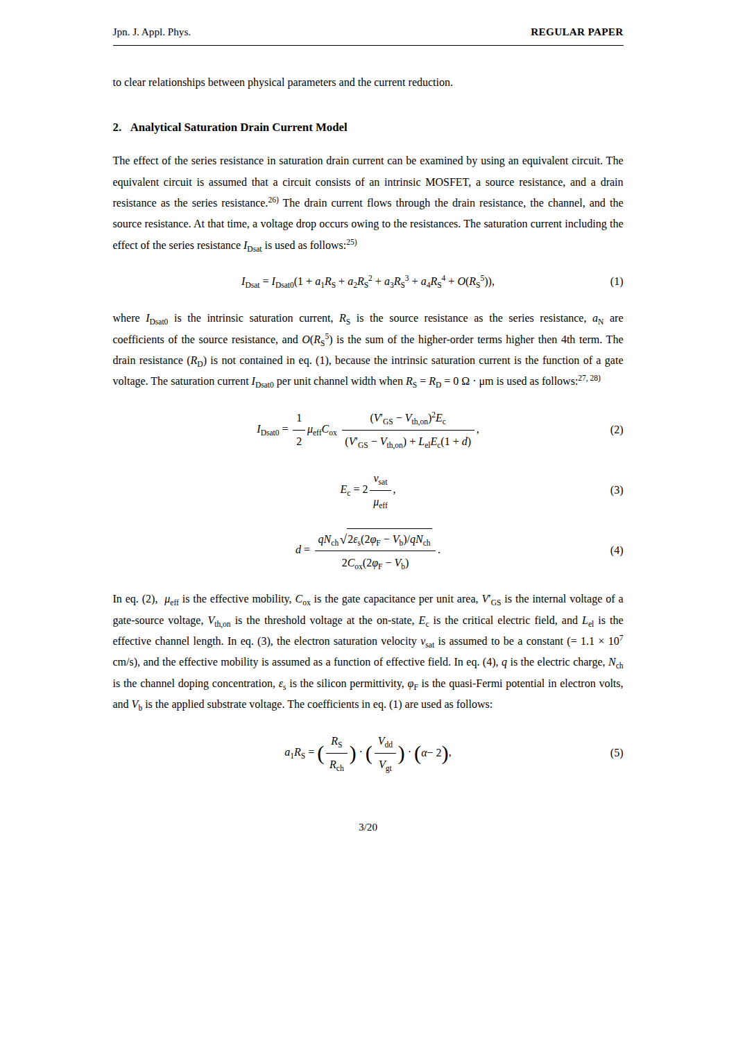Jpn. J. Appl. Phys. REGULAR PAPER
to clear relationships between physical parameters and the current reduction.
2. Analytical Saturation Drain Current Model
The effect of the series resistance in saturation drain current can be examined by using an equivalent circuit. The equivalent circuit is assumed that a circuit consists of an intrinsic MOSFET, a source resistance, and a drain resistance as the series resistance.26) The drain current flows through the drain resistance, the channel, and the source resistance. At that time, a voltage drop occurs owing to the resistances. The saturation current including the effect of the series resistance IDsat is used as follows:25)
IDsat = IDsat0(1 + a1RS + a2RS2 + a3RS3 + a4RS4 + O(RS5)),
(1)
where IDsat0 is the intrinsic saturation current, RS is the source resistance as the series resistance, aN are coefficients of the source resistance, and O(RS5) is the sum of the higher-order terms higher then 4th term. The drain resistance (RD) is not contained in eq. (1), because the intrinsic saturation current is the function of a gate voltage. The saturation current IDsat0 per unit channel width when RS = RD = 0 Ω · μm is used as follows:27, 28)
IDsat0 = 12 μeffCox (V′GS − Vth,on)2Ec(V′GS − Vth,on) + LelEc(1 + d),
(2)
Ec = 2νsat μeff,
(3)
d = qNch2εs(2φF − Vb)/qNch 2Cox(2φF − Vb).
(4)
In eq. (2), μeff is the effective mobility, Cox is the gate capacitance per unit area, V′GS is the internal voltage of a gate-source voltage, Vth,on is the threshold voltage at the on-state, Ec is the critical electric field, and Lel is the effective channel length. In eq. (3), the electron saturation velocity νsat is assumed to be a constant (= 1.1 × 107 cm/s), and the effective mobility is assumed as a function of effective field. In eq. (4), q is the electric charge, Nch is the channel doping concentration, εs is the silicon permittivity, φF is the quasi-Fermi potential in electron volts, and Vb is the applied substrate voltage. The coefficients in eq. (1) are used as follows:
a1RS = (RS Rch) · (Vdd Vgt) · (α − 2),
(5)
3/20